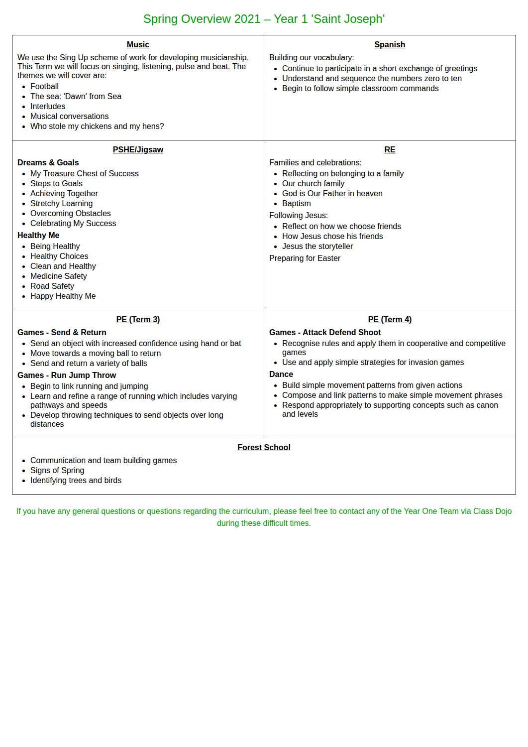Spring Overview 2021 – Year 1 'Saint Joseph'
| Music We use the Sing Up scheme of work for developing musicianship. This Term we will focus on singing, listening, pulse and beat. The themes we will cover are: Football The sea: 'Dawn' from Sea Interludes Musical conversations Who stole my chickens and my hens? | Spanish Building our vocabulary: Continue to participate in a short exchange of greetings Understand and sequence the numbers zero to ten Begin to follow simple classroom commands |
| PSHE/Jigsaw Dreams & Goals My Treasure Chest of Success Steps to Goals Achieving Together Stretchy Learning Overcoming Obstacles Celebrating My Success Healthy Me Being Healthy Healthy Choices Clean and Healthy Medicine Safety Road Safety Happy Healthy Me | RE Families and celebrations: Reflecting on belonging to a family Our church family God is Our Father in heaven Baptism Following Jesus: Reflect on how we choose friends How Jesus chose his friends Jesus the storyteller Preparing for Easter |
| PE (Term 3) Games - Send & Return Send an object with increased confidence using hand or bat Move towards a moving ball to return Send and return a variety of balls Games - Run Jump Throw Begin to link running and jumping Learn and refine a range of running which includes varying pathways and speeds Develop throwing techniques to send objects over long distances | PE (Term 4) Games - Attack Defend Shoot Recognise rules and apply them in cooperative and competitive games Use and apply simple strategies for invasion games Dance Build simple movement patterns from given actions Compose and link patterns to make simple movement phrases Respond appropriately to supporting concepts such as canon and levels |
| Forest School Communication and team building games Signs of Spring Identifying trees and birds |
If you have any general questions or questions regarding the curriculum, please feel free to contact any of the Year One Team via Class Dojo during these difficult times.